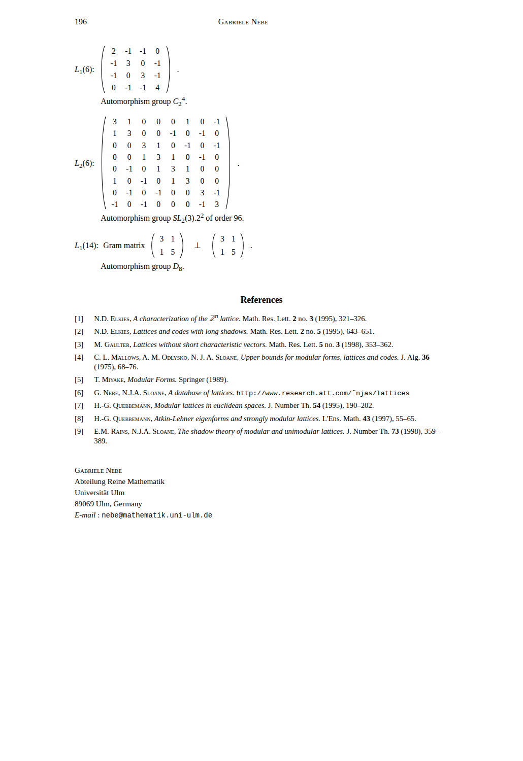196 Gabriele Nebe
L1(6):
| 2 | -1 | -1 | 0 |
| -1 | 3 | 0 | -1 |
| -1 | 0 | 3 | -1 |
| 0 | -1 | -1 | 4 |
.
Automorphism group C24.
L2(6):
| 3 | 1 | 0 | 0 | 0 | 1 | 0 | -1 |
| 1 | 3 | 0 | 0 | -1 | 0 | -1 | 0 |
| 0 | 0 | 3 | 1 | 0 | -1 | 0 | -1 |
| 0 | 0 | 1 | 3 | 1 | 0 | -1 | 0 |
| 0 | -1 | 0 | 1 | 3 | 1 | 0 | 0 |
| 1 | 0 | -1 | 0 | 1 | 3 | 0 | 0 |
| 0 | -1 | 0 | -1 | 0 | 0 | 3 | -1 |
| -1 | 0 | -1 | 0 | 0 | 0 | -1 | 3 |
.
Automorphism group SL2(3).22 of order 96.
L1(14): Gram matrix
| 3 | 1 |
| 1 | 5 |
⊥
| 3 | 1 |
| 1 | 5 |
.
Automorphism group D8.
References
N.D. Elkies, A characterization of the ℤn lattice. Math. Res. Lett. 2 no. 3 (1995), 321–326.
N.D. Elkies, Lattices and codes with long shadows. Math. Res. Lett. 2 no. 5 (1995), 643–651.
M. Gaulter, Lattices without short characteristic vectors. Math. Res. Lett. 5 no. 3 (1998), 353–362.
C. L. Mallows, A. M. Odlysko, N. J. A. Sloane, Upper bounds for modular forms, lattices and codes. J. Alg. 36 (1975), 68–76.
T. Miyake, Modular Forms. Springer (1989).
G. Nebe, N.J.A. Sloane, A database of lattices. http://www.research.att.com/˜njas/lattices
H.-G. Quebbemann, Modular lattices in euclidean spaces. J. Number Th. 54 (1995), 190–202.
H.-G. Quebbemann, Atkin-Lehner eigenforms and strongly modular lattices. L'Ens. Math. 43 (1997), 55–65.
E.M. Rains, N.J.A. Sloane, The shadow theory of modular and unimodular lattices. J. Number Th. 73 (1998), 359–389.
Gabriele Nebe
Abteilung Reine Mathematik
Universität Ulm
89069 Ulm, Germany
E-mail : nebe@mathematik.uni-ulm.de